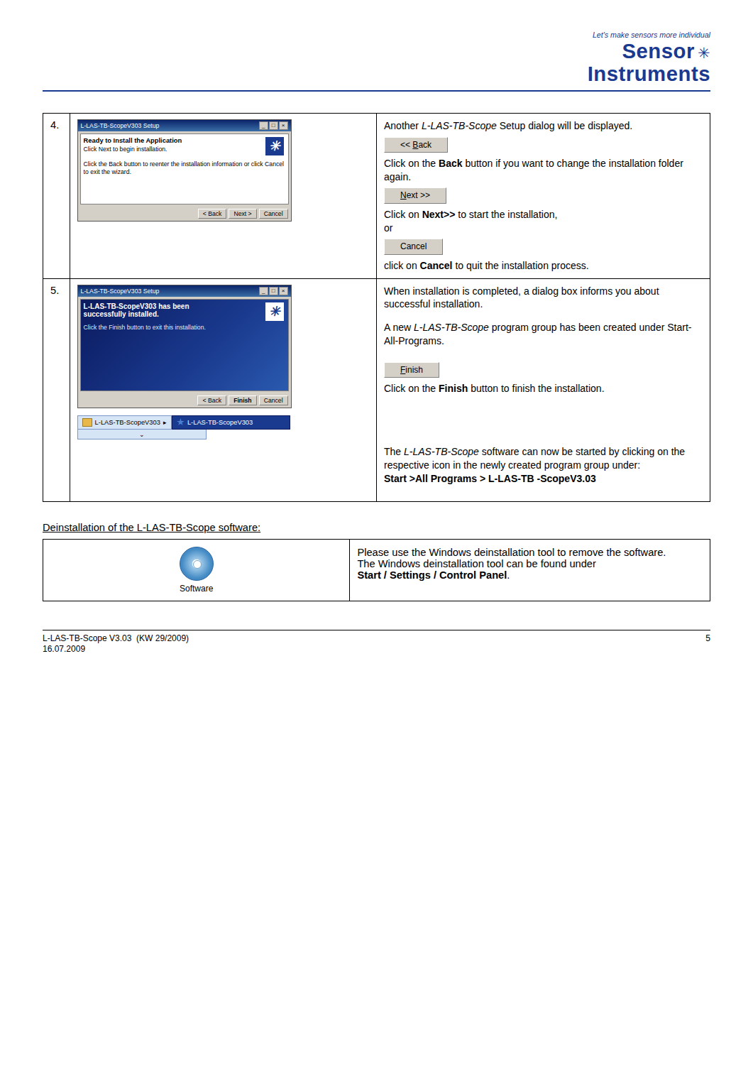Let's make sensors more individual
Sensor ✳
Instruments
| 4. | L-LAS-TB-ScopeV303 Setup _ □ × ✳ Ready to Install the Application Click Next to begin installation. Click the Back button to reenter the installation information or click Cancel to exit the wizard. < Back Next > Cancel | Another L-LAS-TB-Scope Setup dialog will be displayed. << B ack Click on the Back button if you want to change the installation folder again. N ext >> Click on Next>> to start the installation, or Cancel click on Cancel to quit the installation process. |
| 5. | L-LAS-TB-ScopeV303 Setup _ □ × ✳ L-LAS-TB-ScopeV303 has been successfully installed. Click the Finish button to exit this installation. < Back Finish Cancel L-LAS-TB-ScopeV303 ▸ L-LAS-TB-ScopeV303 ⌄ | When installation is completed, a dialog box informs you about successful installation. A new L-LAS-TB-Scope program group has been created under Start-All-Programs. F inish Click on the Finish button to finish the installation. The L-LAS-TB-Scope software can now be started by clicking on the respective icon in the newly created program group under: Start >All Programs > L-LAS-TB -ScopeV3.03 |
Deinstallation of the L-LAS-TB-Scope software:
| Software | Please use the Windows deinstallation tool to remove the software. The Windows deinstallation tool can be found under Start / Settings / Control Panel . |
L-LAS-TB-Scope V3.03 (KW 29/2009)
16.07.2009
5